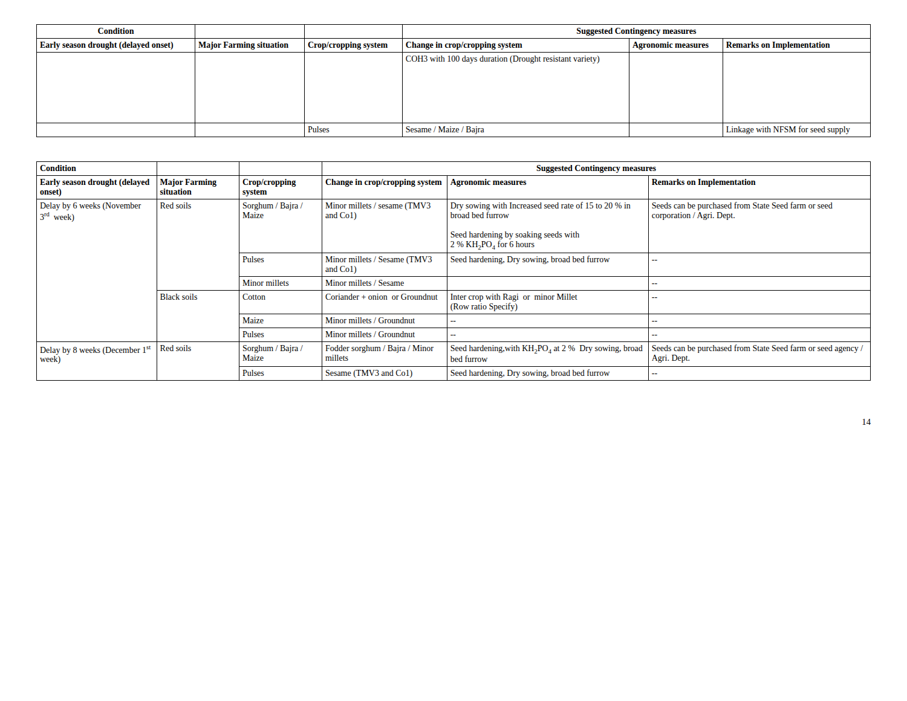| Condition | | | Suggested Contingency measures |
| --- | --- | --- | --- |
| Early season drought (delayed onset) | Major Farming situation | Crop/cropping system | Change in crop/cropping system | Agronomic measures | Remarks on Implementation |
| | | | COH3 with 100 days duration (Drought resistant variety) | | |
| | | Pulses | Sesame / Maize / Bajra | | Linkage with NFSM for seed supply |
| Condition | | | Suggested Contingency measures |
| --- | --- | --- | --- |
| Early season drought (delayed onset) | Major Farming situation | Crop/cropping system | Change in crop/cropping system | Agronomic measures | Remarks on Implementation |
| Delay by 6 weeks (November 3 rd week) | Red soils | Sorghum / Bajra / Maize | Minor millets / sesame (TMV3 and Co1) | Dry sowing with Increased seed rate of 15 to 20 % in broad bed furrow Seed hardening by soaking seeds with 2 % KH 2 PO 4 for 6 hours | Seeds can be purchased from State Seed farm or seed corporation / Agri. Dept. |
| Pulses | Minor millets / Sesame (TMV3 and Co1) | Seed hardening, Dry sowing, broad bed furrow | -- |
| Minor millets | Minor millets / Sesame | | -- |
| Black soils | Cotton | Coriander + onion or Groundnut | Inter crop with Ragi or minor Millet (Row ratio Specify) | -- |
| Maize | Minor millets / Groundnut | -- | -- |
| Pulses | Minor millets / Groundnut | -- | -- |
| Delay by 8 weeks (December 1 st week) | Red soils | Sorghum / Bajra / Maize | Fodder sorghum / Bajra / Minor millets | Seed hardening,with KH 2 PO 4 at 2 % Dry sowing, broad bed furrow | Seeds can be purchased from State Seed farm or seed agency / Agri. Dept. |
| Pulses | Sesame (TMV3 and Co1) | Seed hardening, Dry sowing, broad bed furrow | -- |
14